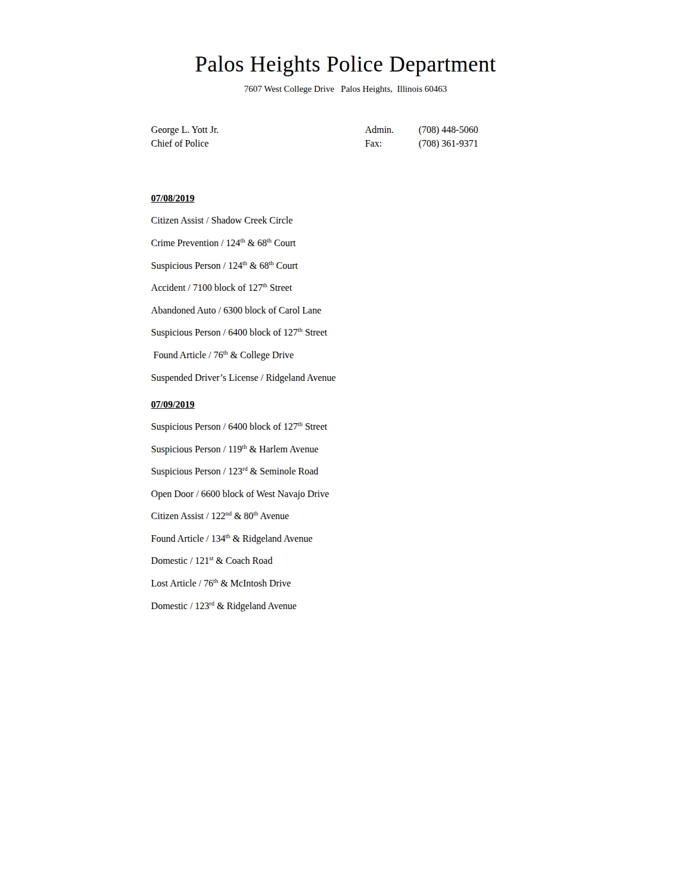Palos Heights Police Department
7607 West College Drive Palos Heights, Illinois 60463
| George L. Yott Jr. | Admin. (708) 448-5060 |
| Chief of Police | Fax: (708) 361-9371 |
07/08/2019
Citizen Assist / Shadow Creek Circle
Crime Prevention / 124th & 68th Court
Suspicious Person / 124th & 68th Court
Accident / 7100 block of 127th Street
Abandoned Auto / 6300 block of Carol Lane
Suspicious Person / 6400 block of 127th Street
Found Article / 76th & College Drive
Suspended Driver’s License / Ridgeland Avenue
07/09/2019
Suspicious Person / 6400 block of 127th Street
Suspicious Person / 119th & Harlem Avenue
Suspicious Person / 123rd & Seminole Road
Open Door / 6600 block of West Navajo Drive
Citizen Assist / 122nd & 80th Avenue
Found Article / 134th & Ridgeland Avenue
Domestic / 121st & Coach Road
Lost Article / 76th & McIntosh Drive
Domestic / 123rd & Ridgeland Avenue